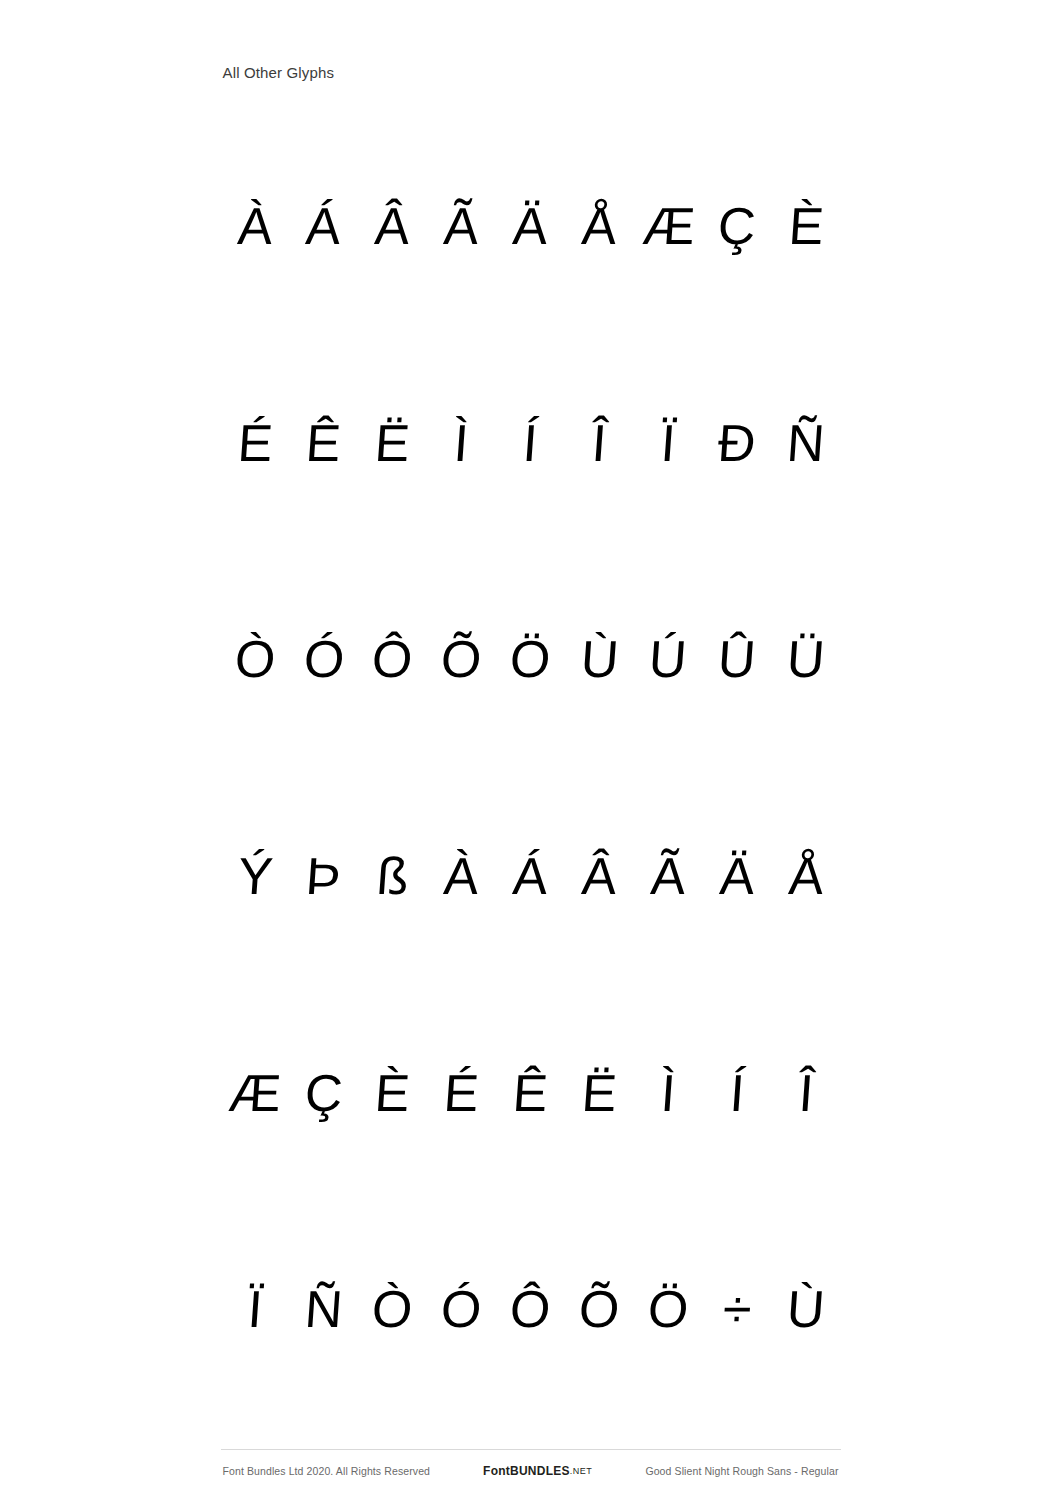All Other Glyphs
À
Á
Â
Ã
Ä
Å
Æ
Ç
È
É
Ê
Ë
Ì
Í
Î
Ï
Ð
Ñ
Ò
Ó
Ô
Õ
Ö
Ù
Ú
Û
Ü
Ý
Þ
ß
À
Á
Â
Ã
Ä
Å
Æ
Ç
È
É
Ê
Ë
Ì
Í
Î
Ï
Ñ
Ò
Ó
Ô
Õ
Ö
÷
Ù
Font Bundles Ltd 2020. All Rights Reserved
Font BUNDLES.NET
Good Slient Night Rough Sans - Regular